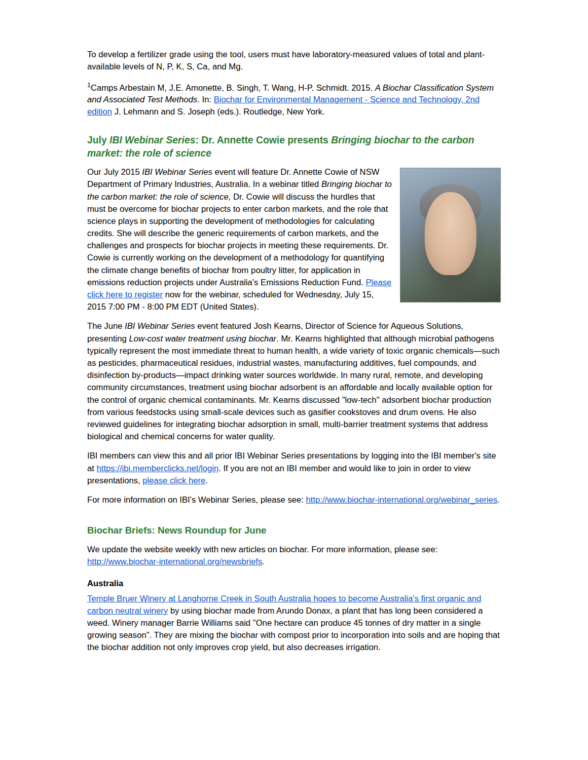To develop a fertilizer grade using the tool, users must have laboratory-measured values of total and plant-available levels of N, P, K, S, Ca, and Mg.
1 Camps Arbestain M, J.E. Amonette, B. Singh, T. Wang, H-P. Schmidt. 2015. A Biochar Classification System and Associated Test Methods. In: Biochar for Environmental Management - Science and Technology, 2nd edition J. Lehmann and S. Joseph (eds.). Routledge, New York.
July IBI Webinar Series: Dr. Annette Cowie presents Bringing biochar to the carbon market: the role of science
Our July 2015 IBI Webinar Series event will feature Dr. Annette Cowie of NSW Department of Primary Industries, Australia. In a webinar titled Bringing biochar to the carbon market: the role of science, Dr. Cowie will discuss the hurdles that must be overcome for biochar projects to enter carbon markets, and the role that science plays in supporting the development of methodologies for calculating credits. She will describe the generic requirements of carbon markets, and the challenges and prospects for biochar projects in meeting these requirements. Dr. Cowie is currently working on the development of a methodology for quantifying the climate change benefits of biochar from poultry litter, for application in emissions reduction projects under Australia's Emissions Reduction Fund. Please click here to register now for the webinar, scheduled for Wednesday, July 15, 2015 7:00 PM - 8:00 PM EDT (United States).
The June IBI Webinar Series event featured Josh Kearns, Director of Science for Aqueous Solutions, presenting Low-cost water treatment using biochar. Mr. Kearns highlighted that although microbial pathogens typically represent the most immediate threat to human health, a wide variety of toxic organic chemicals—such as pesticides, pharmaceutical residues, industrial wastes, manufacturing additives, fuel compounds, and disinfection by-products—impact drinking water sources worldwide. In many rural, remote, and developing community circumstances, treatment using biochar adsorbent is an affordable and locally available option for the control of organic chemical contaminants. Mr. Kearns discussed "low-tech" adsorbent biochar production from various feedstocks using small-scale devices such as gasifier cookstoves and drum ovens. He also reviewed guidelines for integrating biochar adsorption in small, multi-barrier treatment systems that address biological and chemical concerns for water quality.
IBI members can view this and all prior IBI Webinar Series presentations by logging into the IBI member's site at https://ibi.memberclicks.net/login. If you are not an IBI member and would like to join in order to view presentations, please click here.
For more information on IBI's Webinar Series, please see: http://www.biochar-international.org/webinar_series.
Biochar Briefs: News Roundup for June
We update the website weekly with new articles on biochar. For more information, please see: http://www.biochar-international.org/newsbriefs.
Australia
Temple Bruer Winery at Langhorne Creek in South Australia hopes to become Australia's first organic and carbon neutral winery by using biochar made from Arundo Donax, a plant that has long been considered a weed. Winery manager Barrie Williams said "One hectare can produce 45 tonnes of dry matter in a single growing season". They are mixing the biochar with compost prior to incorporation into soils and are hoping that the biochar addition not only improves crop yield, but also decreases irrigation.